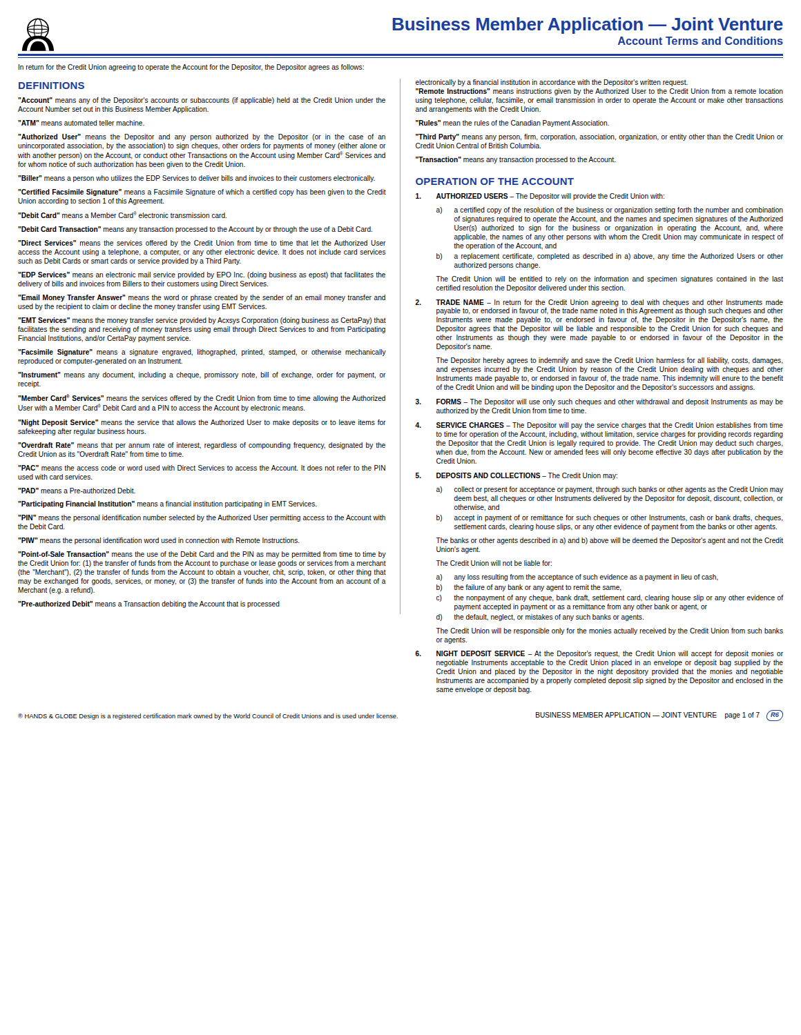Business Member Application — Joint Venture
Account Terms and Conditions
In return for the Credit Union agreeing to operate the Account for the Depositor, the Depositor agrees as follows:
DEFINITIONS
"Account" means any of the Depositor's accounts or subaccounts (if applicable) held at the Credit Union under the Account Number set out in this Business Member Application.
"ATM" means automated teller machine.
"Authorized User" means the Depositor and any person authorized by the Depositor (or in the case of an unincorporated association, by the association) to sign cheques, other orders for payments of money (either alone or with another person) on the Account, or conduct other Transactions on the Account using Member Card® Services and for whom notice of such authorization has been given to the Credit Union.
"Biller" means a person who utilizes the EDP Services to deliver bills and invoices to their customers electronically.
"Certified Facsimile Signature" means a Facsimile Signature of which a certified copy has been given to the Credit Union according to section 1 of this Agreement.
"Debit Card" means a Member Card® electronic transmission card.
"Debit Card Transaction" means any transaction processed to the Account by or through the use of a Debit Card.
"Direct Services" means the services offered by the Credit Union from time to time that let the Authorized User access the Account using a telephone, a computer, or any other electronic device. It does not include card services such as Debit Cards or smart cards or service provided by a Third Party.
"EDP Services" means an electronic mail service provided by EPO Inc. (doing business as epost) that facilitates the delivery of bills and invoices from Billers to their customers using Direct Services.
"Email Money Transfer Answer" means the word or phrase created by the sender of an email money transfer and used by the recipient to claim or decline the money transfer using EMT Services.
"EMT Services" means the money transfer service provided by Acxsys Corporation (doing business as CertaPay) that facilitates the sending and receiving of money transfers using email through Direct Services to and from Participating Financial Institutions, and/or CertaPay payment service.
"Facsimile Signature" means a signature engraved, lithographed, printed, stamped, or otherwise mechanically reproduced or computer-generated on an Instrument.
"Instrument" means any document, including a cheque, promissory note, bill of exchange, order for payment, or receipt.
"Member Card® Services" means the services offered by the Credit Union from time to time allowing the Authorized User with a Member Card® Debit Card and a PIN to access the Account by electronic means.
"Night Deposit Service" means the service that allows the Authorized User to make deposits or to leave items for safekeeping after regular business hours.
"Overdraft Rate" means that per annum rate of interest, regardless of compounding frequency, designated by the Credit Union as its "Overdraft Rate" from time to time.
"PAC" means the access code or word used with Direct Services to access the Account. It does not refer to the PIN used with card services.
"PAD" means a Pre-authorized Debit.
"Participating Financial Institution" means a financial institution participating in EMT Services.
"PIN" means the personal identification number selected by the Authorized User permitting access to the Account with the Debit Card.
"PIW" means the personal identification word used in connection with Remote Instructions.
"Point-of-Sale Transaction" means the use of the Debit Card and the PIN as may be permitted from time to time by the Credit Union for: (1) the transfer of funds from the Account to purchase or lease goods or services from a merchant (the "Merchant"), (2) the transfer of funds from the Account to obtain a voucher, chit, scrip, token, or other thing that may be exchanged for goods, services, or money, or (3) the transfer of funds into the Account from an account of a Merchant (e.g. a refund).
"Pre-authorized Debit" means a Transaction debiting the Account that is processed
electronically by a financial institution in accordance with the Depositor's written request.
"Remote Instructions" means instructions given by the Authorized User to the Credit Union from a remote location using telephone, cellular, facsimile, or email transmission in order to operate the Account or make other transactions and arrangements with the Credit Union.
"Rules" mean the rules of the Canadian Payment Association.
"Third Party" means any person, firm, corporation, association, organization, or entity other than the Credit Union or Credit Union Central of British Columbia.
"Transaction" means any transaction processed to the Account.
OPERATION OF THE ACCOUNT
1.
AUTHORIZED USERS – The Depositor will provide the Credit Union with:
a) a certified copy of the resolution of the business or organization setting forth the number and combination of signatures required to operate the Account, and the names and specimen signatures of the Authorized User(s) authorized to sign for the business or organization in operating the Account, and, where applicable, the names of any other persons with whom the Credit Union may communicate in respect of the operation of the Account, and
b) a replacement certificate, completed as described in a) above, any time the Authorized Users or other authorized persons change.
The Credit Union will be entitled to rely on the information and specimen signatures contained in the last certified resolution the Depositor delivered under this section.
2.
TRADE NAME – In return for the Credit Union agreeing to deal with cheques and other Instruments made payable to, or endorsed in favour of, the trade name noted in this Agreement as though such cheques and other Instruments were made payable to, or endorsed in favour of, the Depositor in the Depositor's name, the Depositor agrees that the Depositor will be liable and responsible to the Credit Union for such cheques and other Instruments as though they were made payable to or endorsed in favour of the Depositor in the Depositor's name.
The Depositor hereby agrees to indemnify and save the Credit Union harmless for all liability, costs, damages, and expenses incurred by the Credit Union by reason of the Credit Union dealing with cheques and other Instruments made payable to, or endorsed in favour of, the trade name. This indemnity will enure to the benefit of the Credit Union and will be binding upon the Depositor and the Depositor's successors and assigns.
3.
FORMS – The Depositor will use only such cheques and other withdrawal and deposit Instruments as may be authorized by the Credit Union from time to time.
4.
SERVICE CHARGES – The Depositor will pay the service charges that the Credit Union establishes from time to time for operation of the Account, including, without limitation, service charges for providing records regarding the Depositor that the Credit Union is legally required to provide. The Credit Union may deduct such charges, when due, from the Account. New or amended fees will only become effective 30 days after publication by the Credit Union.
5.
DEPOSITS AND COLLECTIONS – The Credit Union may:
a) collect or present for acceptance or payment, through such banks or other agents as the Credit Union may deem best, all cheques or other Instruments delivered by the Depositor for deposit, discount, collection, or otherwise, and
b) accept in payment of or remittance for such cheques or other Instruments, cash or bank drafts, cheques, settlement cards, clearing house slips, or any other evidence of payment from the banks or other agents.
The banks or other agents described in a) and b) above will be deemed the Depositor's agent and not the Credit Union's agent.
The Credit Union will not be liable for:
a) any loss resulting from the acceptance of such evidence as a payment in lieu of cash,
b) the failure of any bank or any agent to remit the same,
c) the nonpayment of any cheque, bank draft, settlement card, clearing house slip or any other evidence of payment accepted in payment or as a remittance from any other bank or agent, or
d) the default, neglect, or mistakes of any such banks or agents.
The Credit Union will be responsible only for the monies actually received by the Credit Union from such banks or agents.
6.
NIGHT DEPOSIT SERVICE – At the Depositor's request, the Credit Union will accept for deposit monies or negotiable Instruments acceptable to the Credit Union placed in an envelope or deposit bag supplied by the Credit Union and placed by the Depositor in the night depository provided that the monies and negotiable Instruments are accompanied by a properly completed deposit slip signed by the Depositor and enclosed in the same envelope or deposit bag.
® HANDS & GLOBE Design is a registered certification mark owned by the World Council of Credit Unions and is used under license.
BUSINESS MEMBER APPLICATION — JOINT VENTURE page 1 of 7 R6